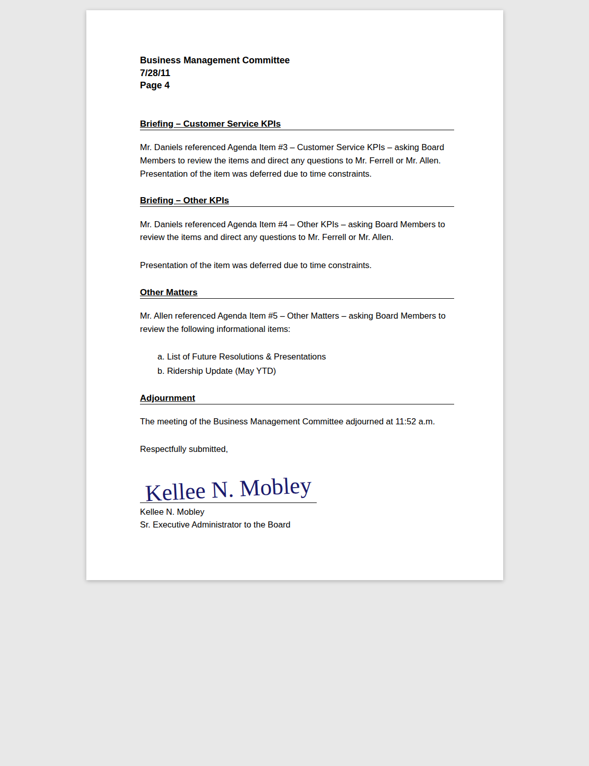Business Management Committee
7/28/11
Page 4
Briefing – Customer Service KPIs
Mr. Daniels referenced Agenda Item #3 – Customer Service KPIs – asking Board Members to review the items and direct any questions to Mr. Ferrell or Mr. Allen. Presentation of the item was deferred due to time constraints.
Briefing – Other KPIs
Mr. Daniels referenced Agenda Item #4 – Other KPIs – asking Board Members to review the items and direct any questions to Mr. Ferrell or Mr. Allen.
Presentation of the item was deferred due to time constraints.
Other Matters
Mr. Allen referenced Agenda Item #5 – Other Matters – asking Board Members to review the following informational items:
List of Future Resolutions & Presentations
Ridership Update (May YTD)
Adjournment
The meeting of the Business Management Committee adjourned at 11:52 a.m.
Respectfully submitted,
Kellee N. Mobley
Kellee N. Mobley
Sr. Executive Administrator to the Board